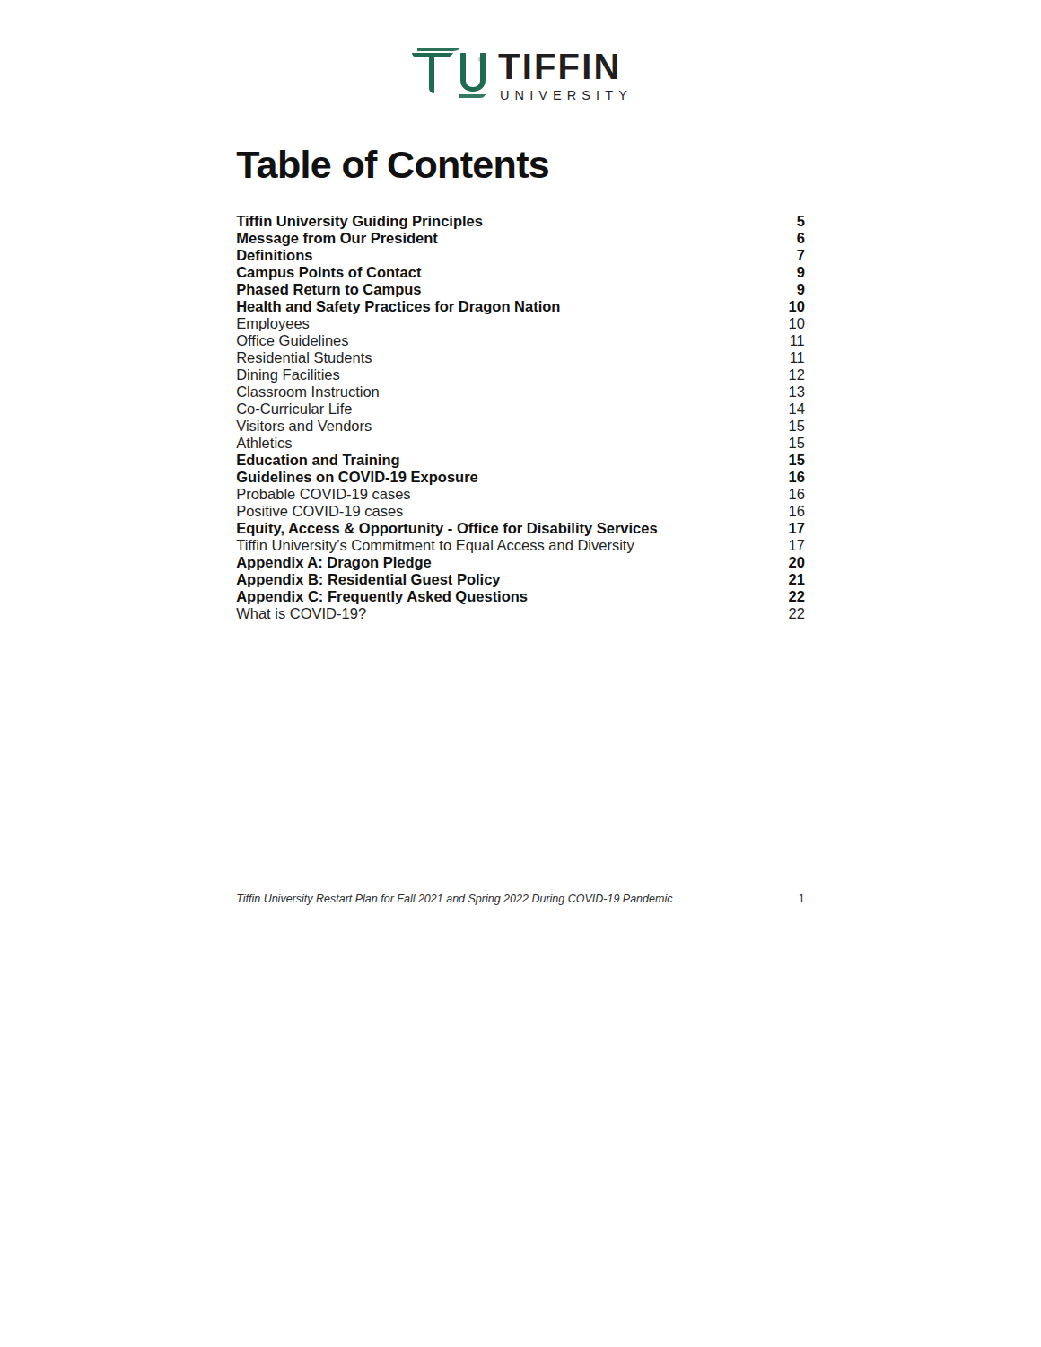®
TIFFIN UNIVERSITY
Table of Contents
Tiffin University Guiding Principles 5
Message from Our President 6
Definitions 7
Campus Points of Contact 9
Phased Return to Campus 9
Health and Safety Practices for Dragon Nation 10
Employees 10
Office Guidelines 11
Residential Students 11
Dining Facilities 12
Classroom Instruction 13
Co-Curricular Life 14
Visitors and Vendors 15
Athletics 15
Education and Training 15
Guidelines on COVID-19 Exposure 16
Probable COVID-19 cases 16
Positive COVID-19 cases 16
Equity, Access & Opportunity - Office for Disability Services 17
Tiffin University’s Commitment to Equal Access and Diversity 17
Appendix A: Dragon Pledge 20
Appendix B: Residential Guest Policy 21
Appendix C: Frequently Asked Questions 22
What is COVID-19? 22
Tiffin University Restart Plan for Fall 2021 and Spring 2022 During COVID-19 Pandemic 1